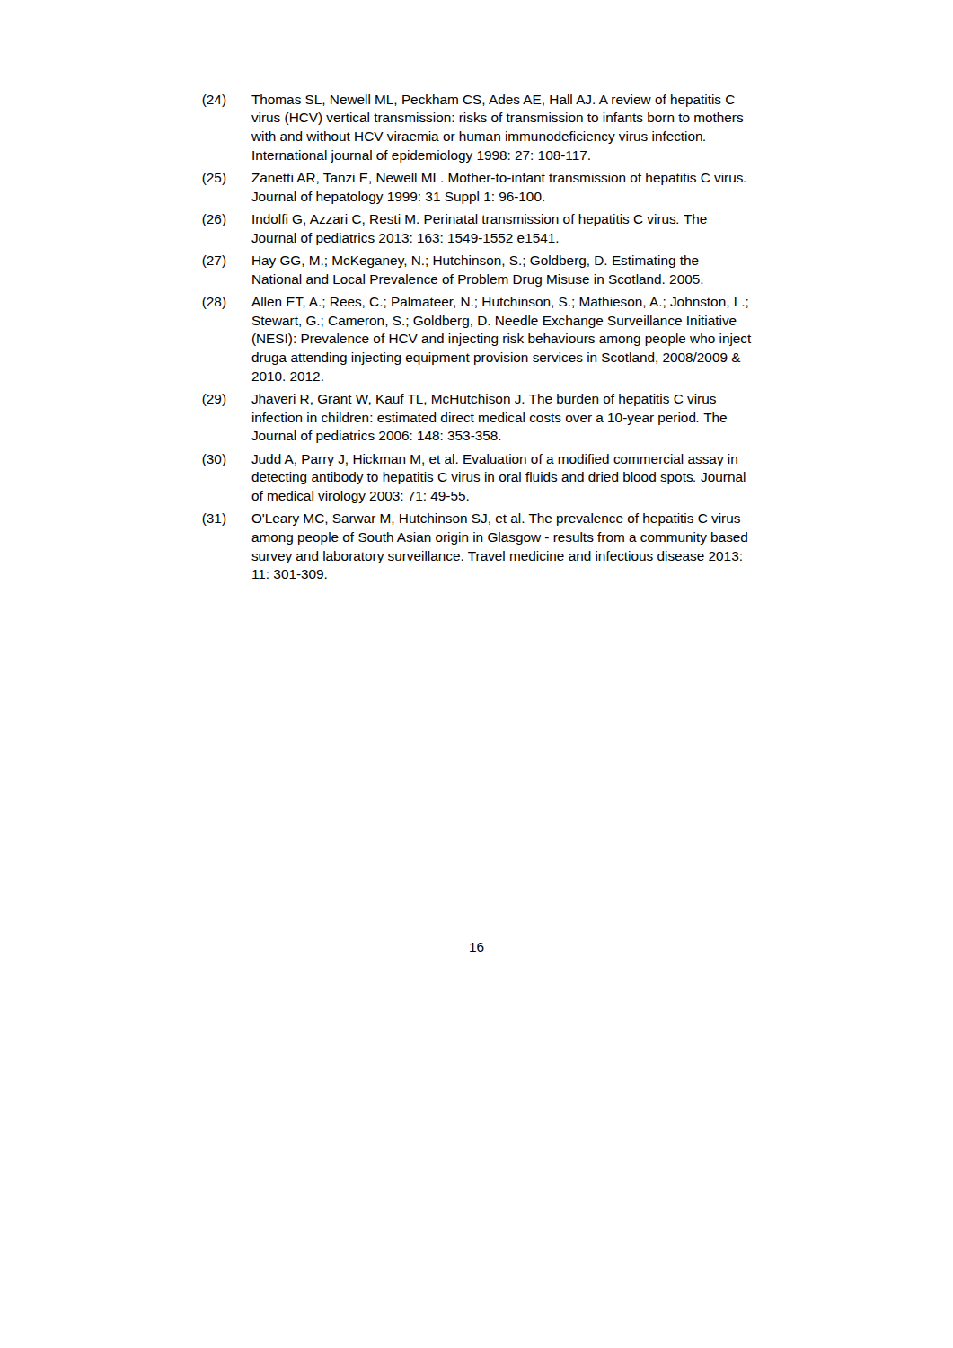(24) Thomas SL, Newell ML, Peckham CS, Ades AE, Hall AJ. A review of hepatitis C virus (HCV) vertical transmission: risks of transmission to infants born to mothers with and without HCV viraemia or human immunodeficiency virus infection. International journal of epidemiology 1998: 27: 108-117.
(25) Zanetti AR, Tanzi E, Newell ML. Mother-to-infant transmission of hepatitis C virus. Journal of hepatology 1999: 31 Suppl 1: 96-100.
(26) Indolfi G, Azzari C, Resti M. Perinatal transmission of hepatitis C virus. The Journal of pediatrics 2013: 163: 1549-1552 e1541.
(27) Hay GG, M.; McKeganey, N.; Hutchinson, S.; Goldberg, D. Estimating the National and Local Prevalence of Problem Drug Misuse in Scotland. 2005.
(28) Allen ET, A.; Rees, C.; Palmateer, N.; Hutchinson, S.; Mathieson, A.; Johnston, L.; Stewart, G.; Cameron, S.; Goldberg, D. Needle Exchange Surveillance Initiative (NESI): Prevalence of HCV and injecting risk behaviours among people who inject druga attending injecting equipment provision services in Scotland, 2008/2009 & 2010. 2012.
(29) Jhaveri R, Grant W, Kauf TL, McHutchison J. The burden of hepatitis C virus infection in children: estimated direct medical costs over a 10-year period. The Journal of pediatrics 2006: 148: 353-358.
(30) Judd A, Parry J, Hickman M, et al. Evaluation of a modified commercial assay in detecting antibody to hepatitis C virus in oral fluids and dried blood spots. Journal of medical virology 2003: 71: 49-55.
(31) O'Leary MC, Sarwar M, Hutchinson SJ, et al. The prevalence of hepatitis C virus among people of South Asian origin in Glasgow - results from a community based survey and laboratory surveillance. Travel medicine and infectious disease 2013: 11: 301-309.
16